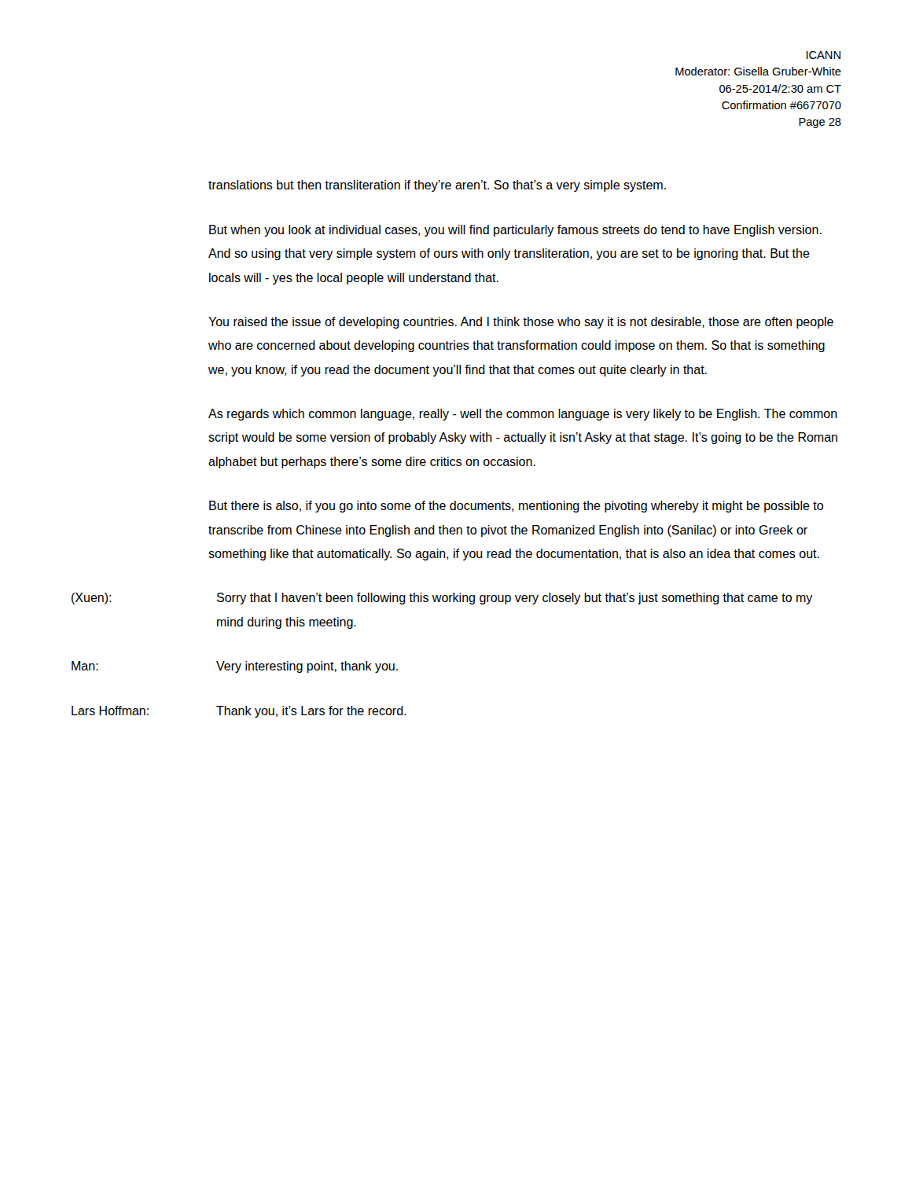ICANN
Moderator: Gisella Gruber-White
06-25-2014/2:30 am CT
Confirmation #6677070
Page 28
translations but then transliteration if they’re aren’t. So that’s a very simple system.
But when you look at individual cases, you will find particularly famous streets do tend to have English version. And so using that very simple system of ours with only transliteration, you are set to be ignoring that. But the locals will - yes the local people will understand that.
You raised the issue of developing countries. And I think those who say it is not desirable, those are often people who are concerned about developing countries that transformation could impose on them. So that is something we, you know, if you read the document you’ll find that that comes out quite clearly in that.
As regards which common language, really - well the common language is very likely to be English. The common script would be some version of probably Asky with - actually it isn’t Asky at that stage. It’s going to be the Roman alphabet but perhaps there’s some dire critics on occasion.
But there is also, if you go into some of the documents, mentioning the pivoting whereby it might be possible to transcribe from Chinese into English and then to pivot the Romanized English into (Sanilac) or into Greek or something like that automatically. So again, if you read the documentation, that is also an idea that comes out.
(Xuen):
Sorry that I haven’t been following this working group very closely but that’s just something that came to my mind during this meeting.
Man:
Very interesting point, thank you.
Lars Hoffman:
Thank you, it’s Lars for the record.